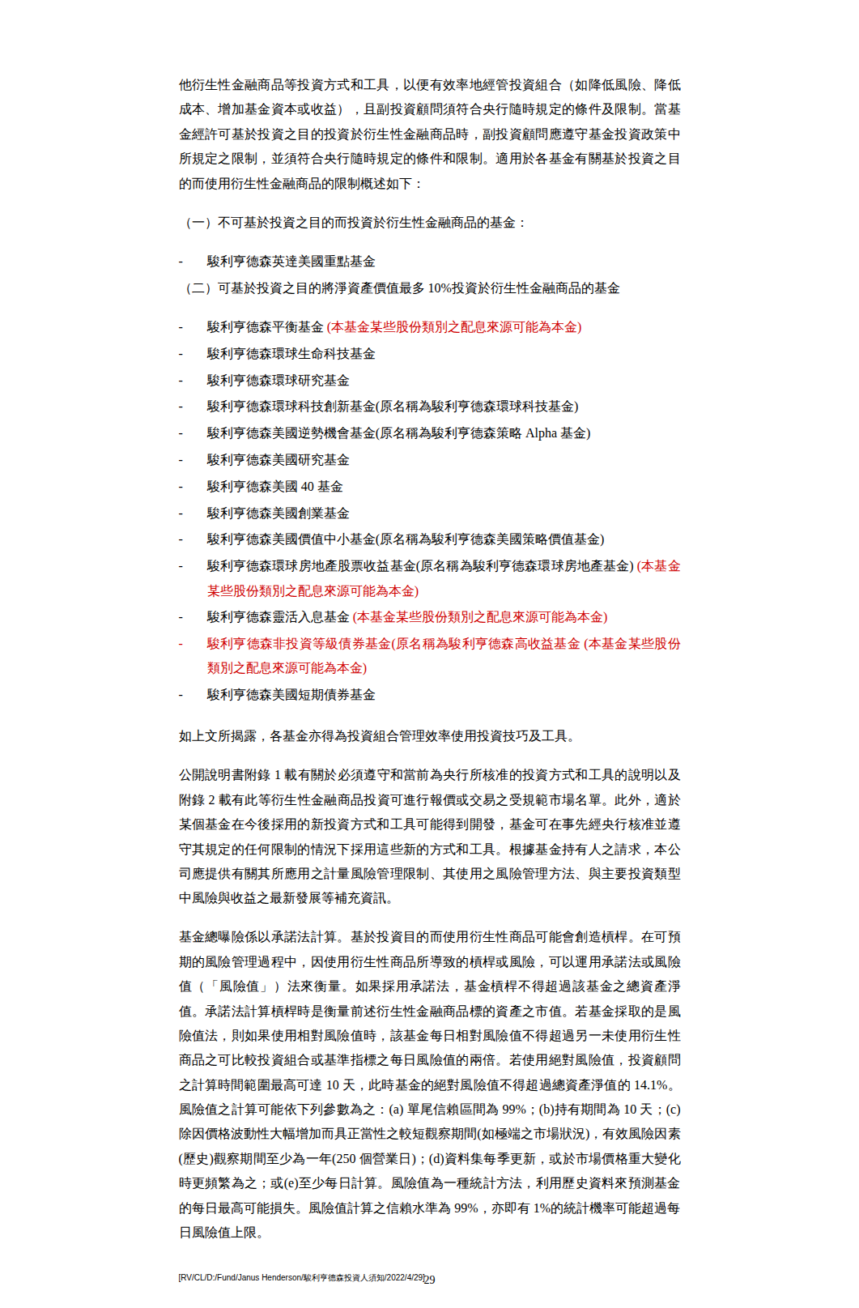他衍生性金融商品等投資方式和工具，以便有效率地經管投資組合（如降低風險、降低成本、增加基金資本或收益），且副投資顧問須符合央行隨時規定的條件及限制。當基金經許可基於投資之目的投資於衍生性金融商品時，副投資顧問應遵守基金投資政策中所規定之限制，並須符合央行隨時規定的條件和限制。適用於各基金有關基於投資之目的而使用衍生性金融商品的限制概述如下：
（一）不可基於投資之目的而投資於衍生性金融商品的基金：
-駿利亨德森英達美國重點基金
（二）可基於投資之目的將淨資產價值最多 10%投資於衍生性金融商品的基金
-駿利亨德森平衡基金 (本基金某些股份類別之配息來源可能為本金)
-駿利亨德森環球生命科技基金
-駿利亨德森環球研究基金
-駿利亨德森環球科技創新基金(原名稱為駿利亨德森環球科技基金)
-駿利亨德森美國逆勢機會基金(原名稱為駿利亨德森策略 Alpha 基金)
-駿利亨德森美國研究基金
-駿利亨德森美國 40 基金
-駿利亨德森美國創業基金
-駿利亨德森美國價值中小基金(原名稱為駿利亨德森美國策略價值基金)
-駿利亨德森環球房地產股票收益基金(原名稱為駿利亨德森環球房地產基金) (本基金某些股份類別之配息來源可能為本金)
-駿利亨德森靈活入息基金 (本基金某些股份類別之配息來源可能為本金)
-駿利亨德森非投資等級債券基金(原名稱為駿利亨德森高收益基金 (本基金某些股份類別之配息來源可能為本金)
-駿利亨德森美國短期債券基金
如上文所揭露，各基金亦得為投資組合管理效率使用投資技巧及工具。
公開說明書附錄 1 載有關於必須遵守和當前為央行所核准的投資方式和工具的說明以及附錄 2 載有此等衍生性金融商品投資可進行報價或交易之受規範市場名單。此外，適於某個基金在今後採用的新投資方式和工具可能得到開發，基金可在事先經央行核准並遵守其規定的任何限制的情況下採用這些新的方式和工具。根據基金持有人之請求，本公司應提供有關其所應用之計量風險管理限制、其使用之風險管理方法、與主要投資類型中風險與收益之最新發展等補充資訊。
基金總曝險係以承諾法計算。基於投資目的而使用衍生性商品可能會創造槓桿。在可預期的風險管理過程中，因使用衍生性商品所導致的槓桿或風險，可以運用承諾法或風險值（「風險值」）法來衡量。如果採用承諾法，基金槓桿不得超過該基金之總資產淨值。承諾法計算槓桿時是衡量前述衍生性金融商品標的資產之市值。若基金採取的是風險值法，則如果使用相對風險值時，該基金每日相對風險值不得超過另一未使用衍生性商品之可比較投資組合或基準指標之每日風險值的兩倍。若使用絕對風險值，投資顧問之計算時間範圍最高可達 10 天，此時基金的絕對風險值不得超過總資產淨值的 14.1%。風險值之計算可能依下列參數為之：(a) 單尾信賴區間為 99%；(b)持有期間為 10 天；(c)除因價格波動性大幅增加而具正當性之較短觀察期間(如極端之市場狀況)，有效風險因素(歷史)觀察期間至少為一年(250 個營業日)；(d)資料集每季更新，或於市場價格重大變化時更頻繁為之；或(e)至少每日計算。風險值為一種統計方法，利用歷史資料來預測基金的每日最高可能損失。風險值計算之信賴水準為 99%，亦即有 1%的統計機率可能超過每日風險值上限。
[RV/CL/D:/Fund/Janus Henderson/駿利亨德森投資人須知/2022/4/29] 29